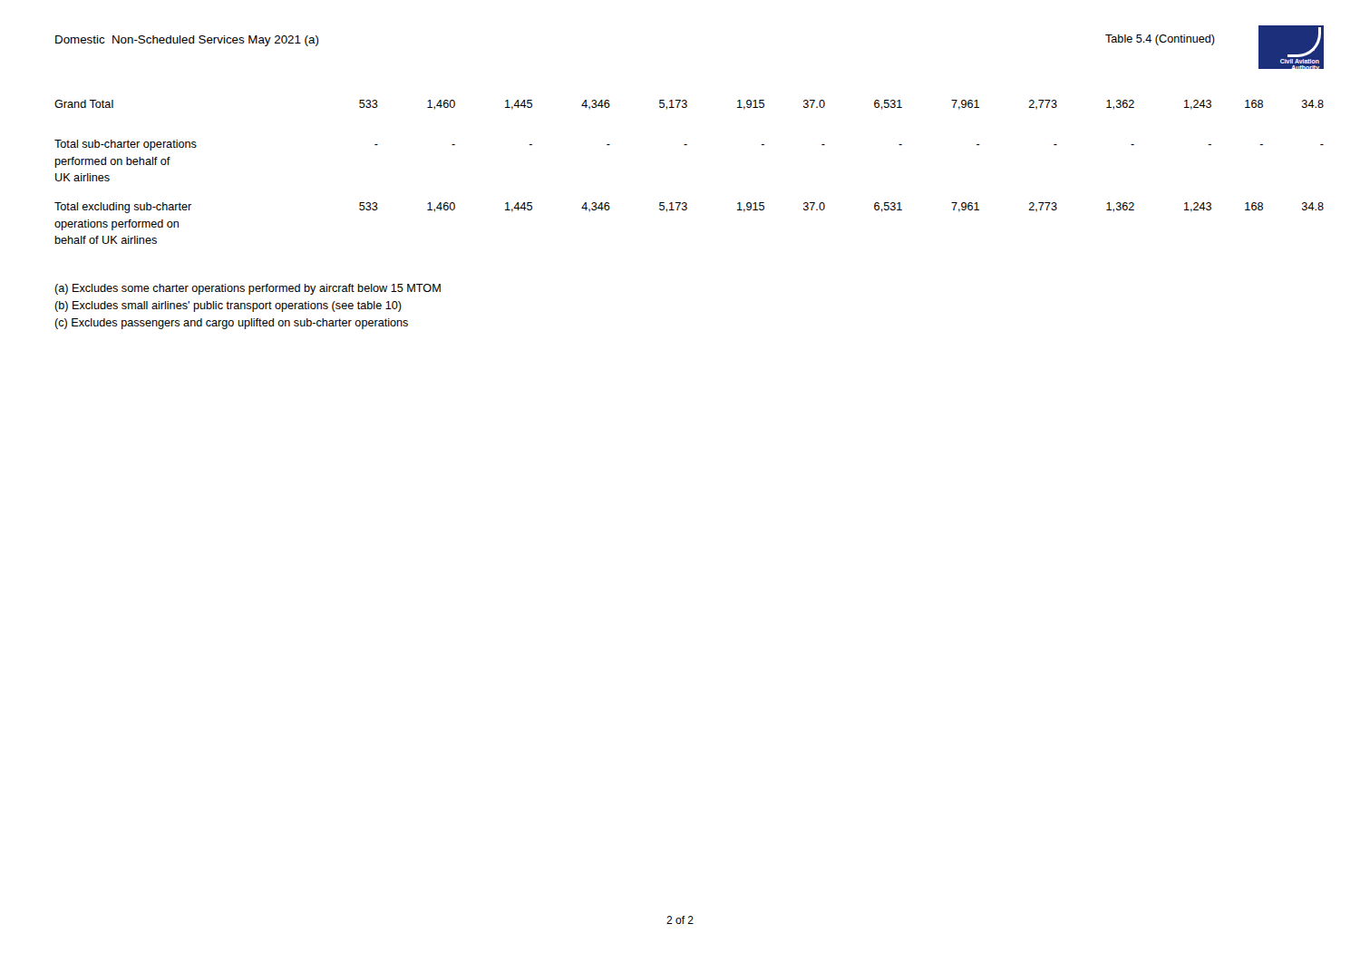Domestic Non-Scheduled Services May 2021 (a)
Table 5.4 (Continued)
Civil Aviation
Authority
| Grand Total | 533 | 1,460 | 1,445 | 4,346 | 5,173 | 1,915 | 37.0 | 6,531 | 7,961 | 2,773 | 1,362 | 1,243 | 168 | 34.8 |
| Total sub-charter operations performed on behalf of UK airlines | - | - | - | - | - | - | - | - | - | - | - | - | - | - |
| Total excluding sub-charter operations performed on behalf of UK airlines | 533 | 1,460 | 1,445 | 4,346 | 5,173 | 1,915 | 37.0 | 6,531 | 7,961 | 2,773 | 1,362 | 1,243 | 168 | 34.8 |
(a) Excludes some charter operations performed by aircraft below 15 MTOM
(b) Excludes small airlines' public transport operations (see table 10)
(c) Excludes passengers and cargo uplifted on sub-charter operations
2 of 2